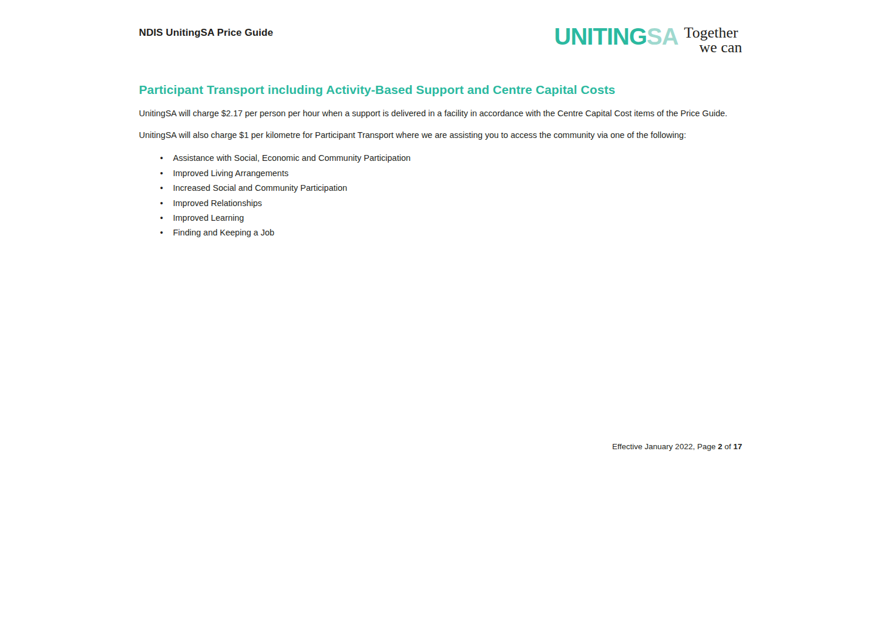NDIS UnitingSA Price Guide
UNITING SA
Together we can
Participant Transport including Activity-Based Support and Centre Capital Costs
UnitingSA will charge $2.17 per person per hour when a support is delivered in a facility in accordance with the Centre Capital Cost items of the Price Guide.
UnitingSA will also charge $1 per kilometre for Participant Transport where we are assisting you to access the community via one of the following:
Assistance with Social, Economic and Community Participation
Improved Living Arrangements
Increased Social and Community Participation
Improved Relationships
Improved Learning
Finding and Keeping a Job
Effective January 2022, Page 2 of 17